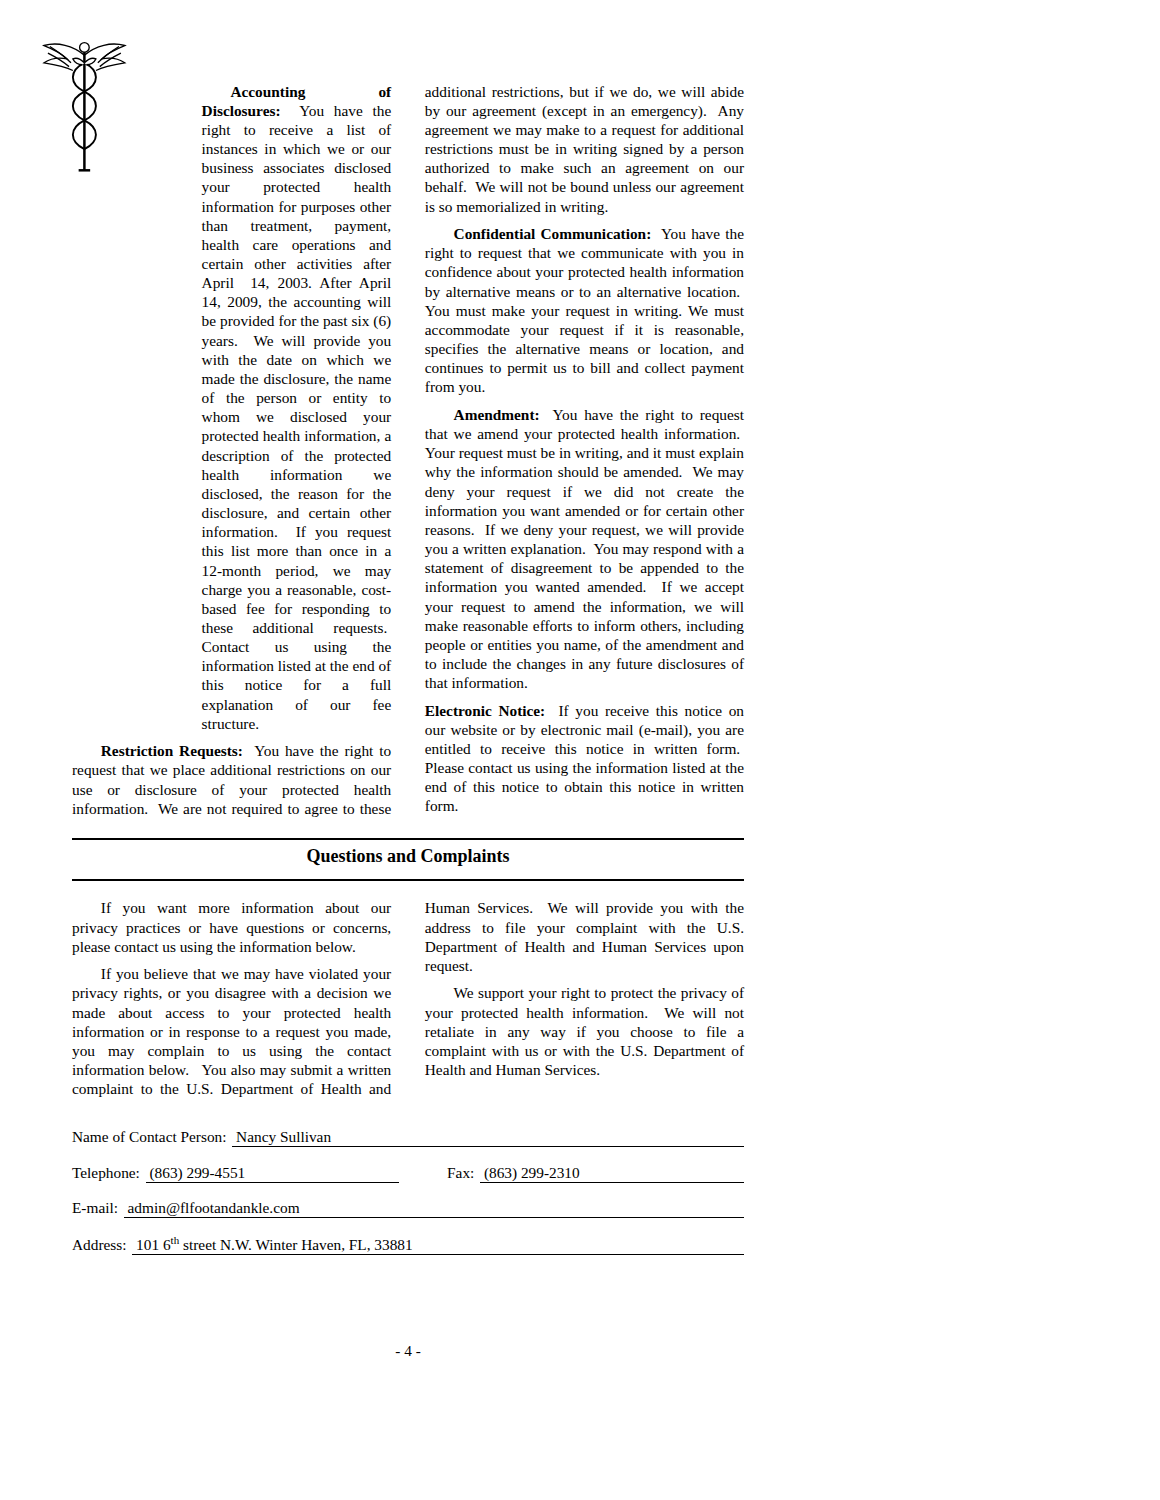Accounting of Disclosures: You have the right to receive a list of instances in which we or our business associates disclosed your protected health information for purposes other than treatment, payment, health care operations and certain other activities after April 14, 2003. After April 14, 2009, the accounting will be provided for the past six (6) years. We will provide you with the date on which we made the disclosure, the name of the person or entity to whom we disclosed your protected health information, a description of the protected health information we disclosed, the reason for the disclosure, and certain other information. If you request this list more than once in a 12-month period, we may charge you a reasonable, cost-based fee for responding to these additional requests. Contact us using the information listed at the end of this notice for a full explanation of our fee structure.
Restriction Requests: You have the right to request that we place additional restrictions on our use or disclosure of your protected health information. We are not required to agree to these additional restrictions, but if we do, we will abide by our agreement (except in an emergency). Any agreement we may make to a request for additional restrictions must be in writing signed by a person authorized to make such an agreement on our behalf. We will not be bound unless our agreement is so memorialized in writing.
Confidential Communication: You have the right to request that we communicate with you in confidence about your protected health information by alternative means or to an alternative location. You must make your request in writing. We must accommodate your request if it is reasonable, specifies the alternative means or location, and continues to permit us to bill and collect payment from you.
Amendment: You have the right to request that we amend your protected health information. Your request must be in writing, and it must explain why the information should be amended. We may deny your request if we did not create the information you want amended or for certain other reasons. If we deny your request, we will provide you a written explanation. You may respond with a statement of disagreement to be appended to the information you wanted amended. If we accept your request to amend the information, we will make reasonable efforts to inform others, including people or entities you name, of the amendment and to include the changes in any future disclosures of that information.
Electronic Notice: If you receive this notice on our website or by electronic mail (e-mail), you are entitled to receive this notice in written form. Please contact us using the information listed at the end of this notice to obtain this notice in written form.
Questions and Complaints
If you want more information about our privacy practices or have questions or concerns, please contact us using the information below.
If you believe that we may have violated your privacy rights, or you disagree with a decision we made about access to your protected health information or in response to a request you made, you may complain to us using the contact information below. You also may submit a written complaint to the U.S. Department of Health and Human Services. We will provide you with the address to file your complaint with the U.S. Department of Health and Human Services upon request.
We support your right to protect the privacy of your protected health information. We will not retaliate in any way if you choose to file a complaint with us or with the U.S. Department of Health and Human Services.
Name of Contact Person: Nancy Sullivan
Telephone: (863) 299-4551 Fax: (863) 299-2310
E-mail: admin@flfootandankle.com
Address: 101 6th street N.W. Winter Haven, FL, 33881
- 4 -